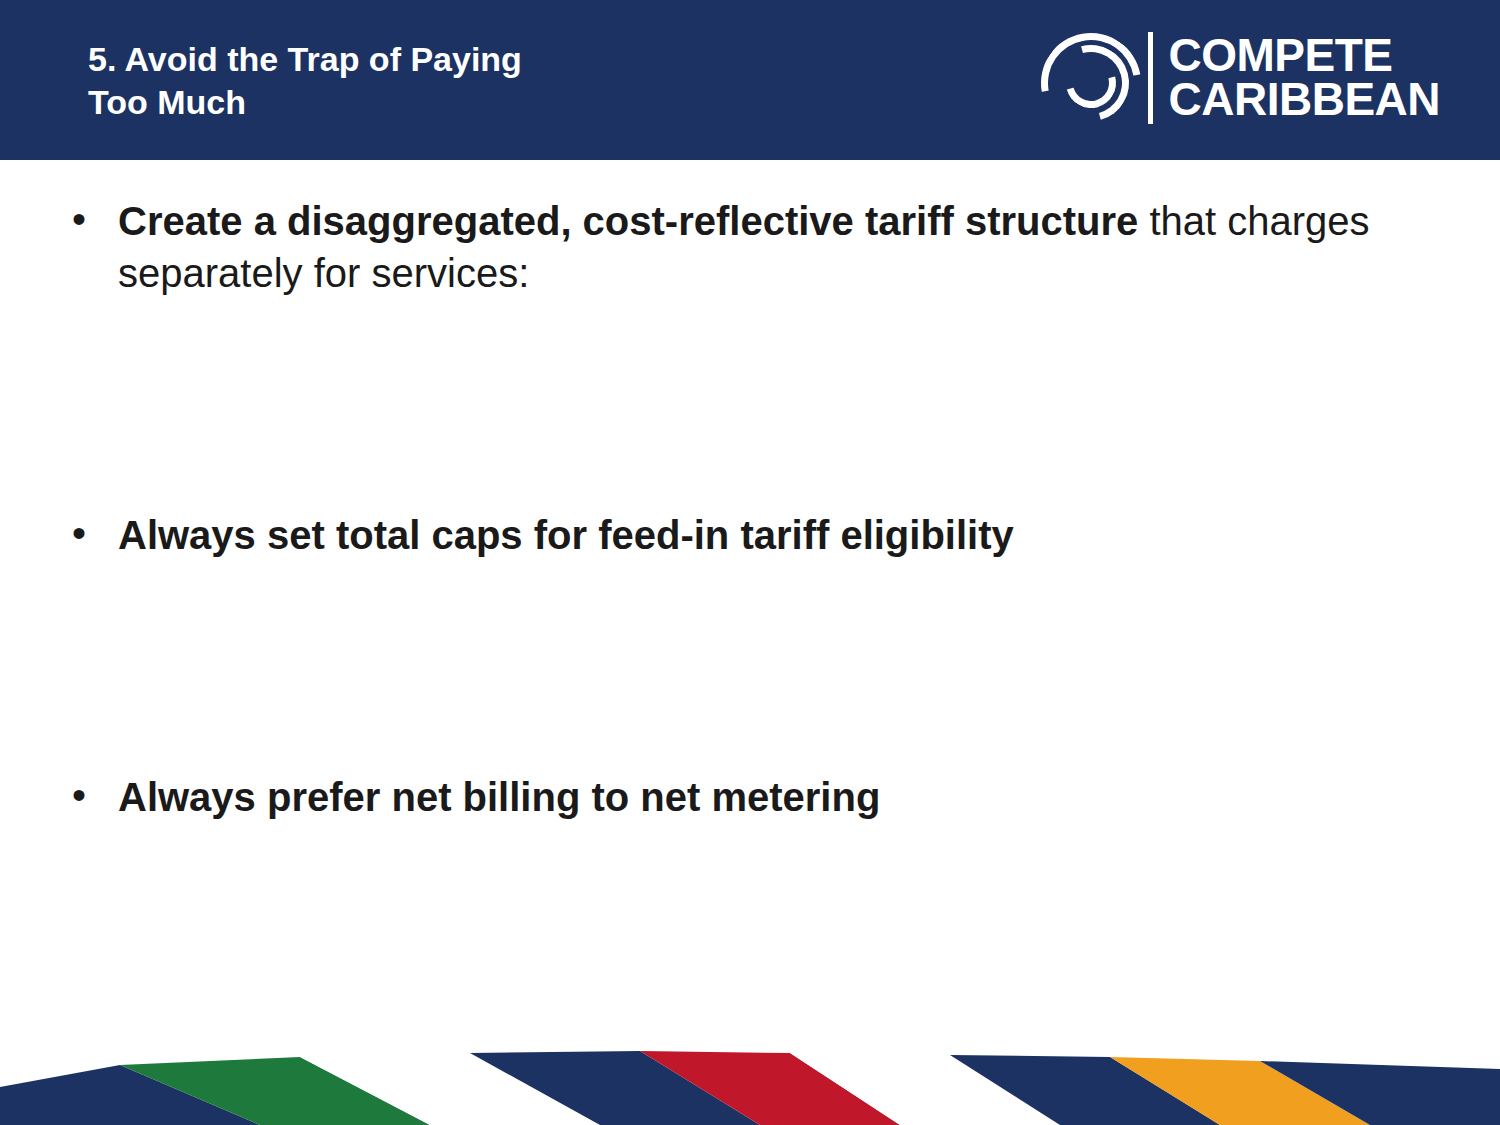5. Avoid the Trap of Paying
Too Much
COMPETE CARIBBEAN
Create a disaggregated, cost-reflective tariff structure that charges separately for services:
Always set total caps for feed-in tariff eligibility
Always prefer net billing to net metering